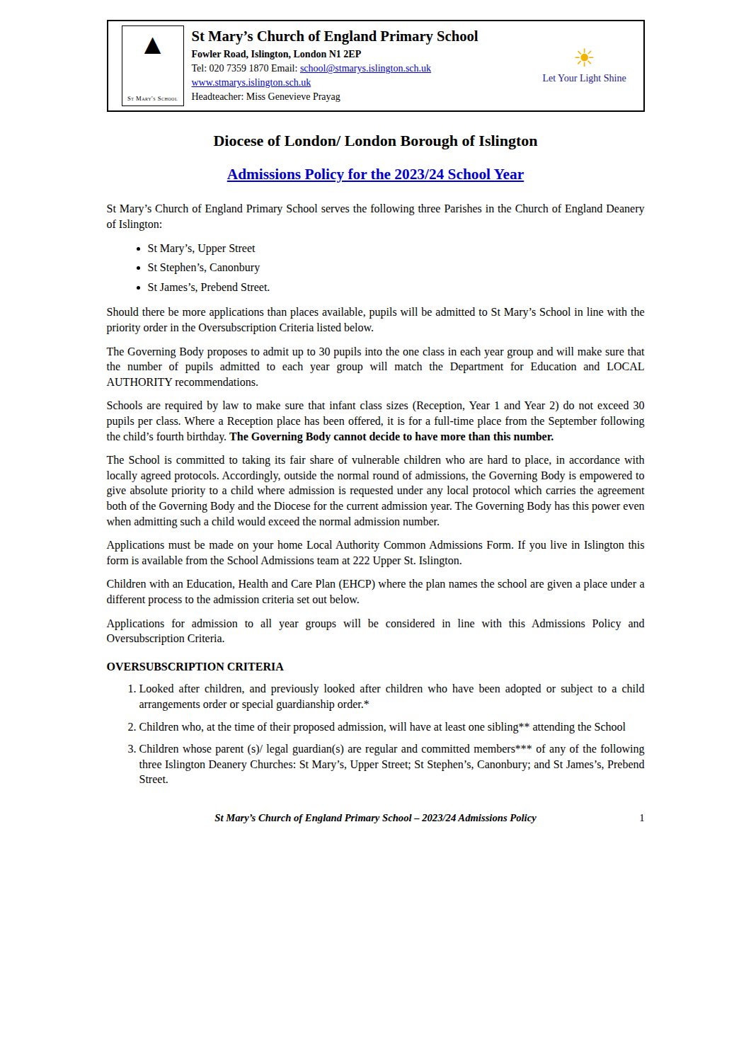| ▲ St Mary's School | St Mary’s Church of England Primary School Fowler Road, Islington, London N1 2EP Tel: 020 7359 1870 Email: school@stmarys.islington.sch.uk www.stmarys.islington.sch.uk Headteacher: Miss Genevieve Prayag | ☀ Let Your Light Shine |
Diocese of London/ London Borough of Islington
Admissions Policy for the 2023/24 School Year
St Mary’s Church of England Primary School serves the following three Parishes in the Church of England Deanery of Islington:
St Mary’s, Upper Street
St Stephen’s, Canonbury
St James’s, Prebend Street.
Should there be more applications than places available, pupils will be admitted to St Mary’s School in line with the priority order in the Oversubscription Criteria listed below.
The Governing Body proposes to admit up to 30 pupils into the one class in each year group and will make sure that the number of pupils admitted to each year group will match the Department for Education and LOCAL AUTHORITY recommendations.
Schools are required by law to make sure that infant class sizes (Reception, Year 1 and Year 2) do not exceed 30 pupils per class. Where a Reception place has been offered, it is for a full-time place from the September following the child’s fourth birthday. The Governing Body cannot decide to have more than this number.
The School is committed to taking its fair share of vulnerable children who are hard to place, in accordance with locally agreed protocols. Accordingly, outside the normal round of admissions, the Governing Body is empowered to give absolute priority to a child where admission is requested under any local protocol which carries the agreement both of the Governing Body and the Diocese for the current admission year. The Governing Body has this power even when admitting such a child would exceed the normal admission number.
Applications must be made on your home Local Authority Common Admissions Form. If you live in Islington this form is available from the School Admissions team at 222 Upper St. Islington.
Children with an Education, Health and Care Plan (EHCP) where the plan names the school are given a place under a different process to the admission criteria set out below.
Applications for admission to all year groups will be considered in line with this Admissions Policy and Oversubscription Criteria.
OVERSUBSCRIPTION CRITERIA
Looked after children, and previously looked after children who have been adopted or subject to a child arrangements order or special guardianship order.*
Children who, at the time of their proposed admission, will have at least one sibling** attending the School
Children whose parent (s)/ legal guardian(s) are regular and committed members*** of any of the following three Islington Deanery Churches: St Mary’s, Upper Street; St Stephen’s, Canonbury; and St James’s, Prebend Street.
St Mary’s Church of England Primary School – 2023/24 Admissions Policy 1